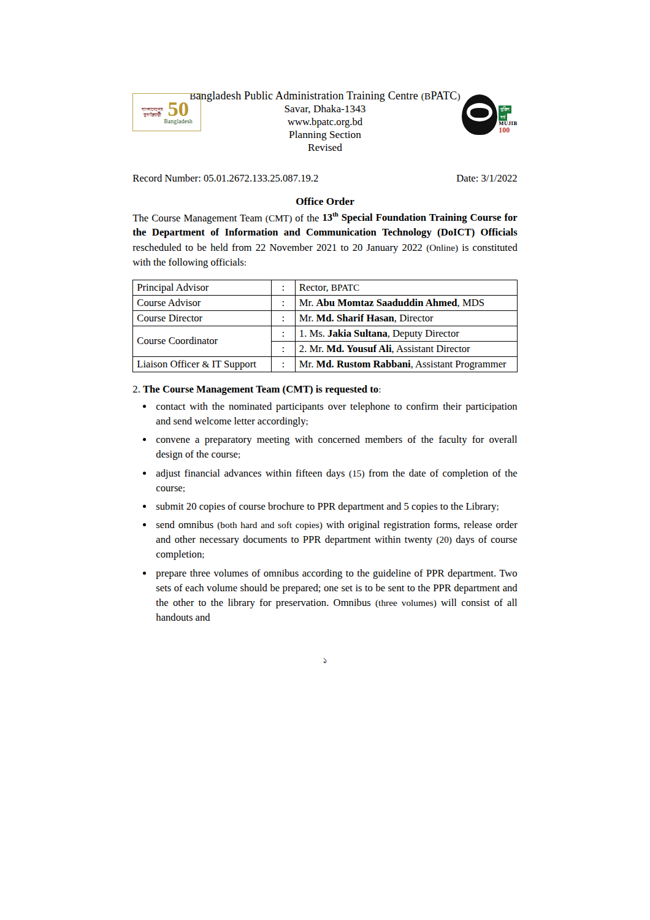বাংলাদেশের
সুবর্ণজয়ন্তী
50
Bangladesh
মুজিব বর্ষ MUJIB 100
Bangladesh Public Administration Training Centre (BPATC)
Savar, Dhaka-1343
www.bpatc.org.bd
Planning Section
Revised
Record Number: 05.01.2672.133.25.087.19.2
Date: 3/1/2022
Office Order
The Course Management Team (CMT) of the 13th Special Foundation Training Course for the Department of Information and Communication Technology (DoICT) Officials rescheduled to be held from 22 November 2021 to 20 January 2022 (Online) is constituted with the following officials:
| Principal Advisor | : | Rector, BPATC |
| Course Advisor | : | Mr. Abu Momtaz Saaduddin Ahmed , MDS |
| Course Director | : | Mr. Md. Sharif Hasan , Director |
| Course Coordinator | : | 1. Ms. Jakia Sultana , Deputy Director |
| : | 2. Mr. Md. Yousuf Ali , Assistant Director |
| Liaison Officer & IT Support | : | Mr. Md. Rustom Rabbani , Assistant Programmer |
2. The Course Management Team (CMT) is requested to:
contact with the nominated participants over telephone to confirm their participation and send welcome letter accordingly;
convene a preparatory meeting with concerned members of the faculty for overall design of the course;
adjust financial advances within fifteen days (15) from the date of completion of the course;
submit 20 copies of course brochure to PPR department and 5 copies to the Library;
send omnibus (both hard and soft copies) with original registration forms, release order and other necessary documents to PPR department within twenty (20) days of course completion;
prepare three volumes of omnibus according to the guideline of PPR department. Two sets of each volume should be prepared; one set is to be sent to the PPR department and the other to the library for preservation. Omnibus (three volumes) will consist of all handouts and
১